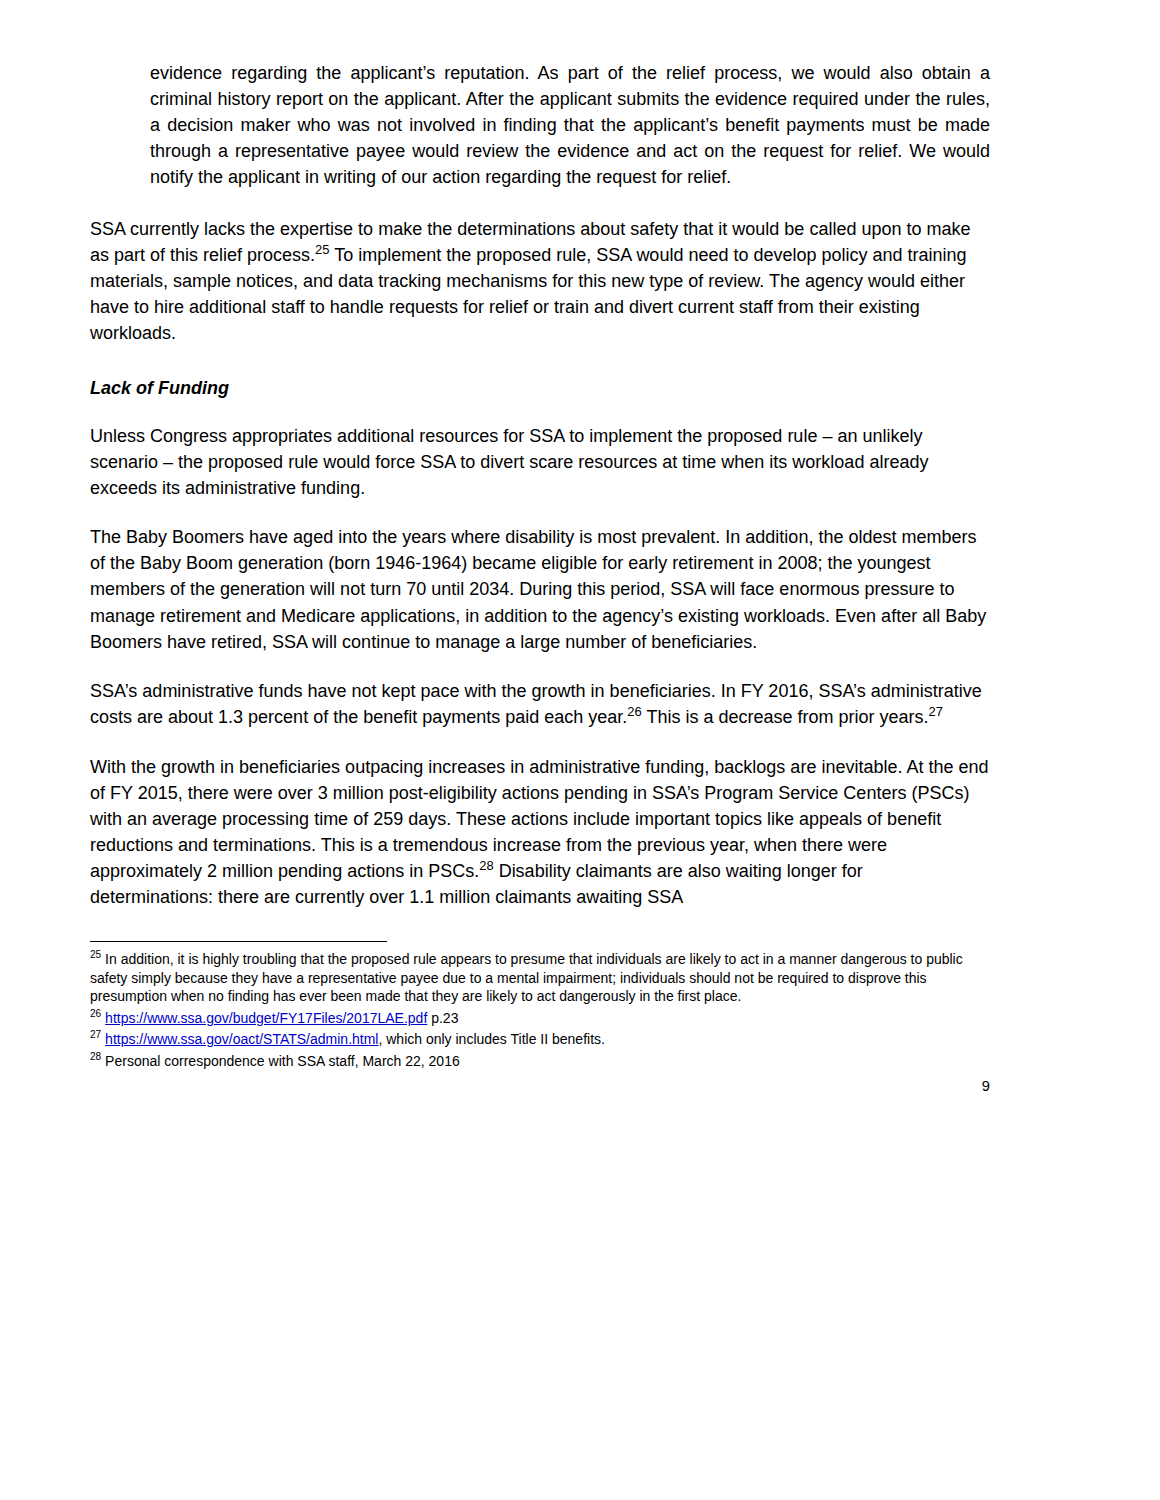evidence regarding the applicant’s reputation. As part of the relief process, we would also obtain a criminal history report on the applicant. After the applicant submits the evidence required under the rules, a decision maker who was not involved in finding that the applicant’s benefit payments must be made through a representative payee would review the evidence and act on the request for relief. We would notify the applicant in writing of our action regarding the request for relief.
SSA currently lacks the expertise to make the determinations about safety that it would be called upon to make as part of this relief process.25 To implement the proposed rule, SSA would need to develop policy and training materials, sample notices, and data tracking mechanisms for this new type of review. The agency would either have to hire additional staff to handle requests for relief or train and divert current staff from their existing workloads.
Lack of Funding
Unless Congress appropriates additional resources for SSA to implement the proposed rule – an unlikely scenario – the proposed rule would force SSA to divert scare resources at time when its workload already exceeds its administrative funding.
The Baby Boomers have aged into the years where disability is most prevalent. In addition, the oldest members of the Baby Boom generation (born 1946-1964) became eligible for early retirement in 2008; the youngest members of the generation will not turn 70 until 2034. During this period, SSA will face enormous pressure to manage retirement and Medicare applications, in addition to the agency’s existing workloads. Even after all Baby Boomers have retired, SSA will continue to manage a large number of beneficiaries.
SSA’s administrative funds have not kept pace with the growth in beneficiaries. In FY 2016, SSA’s administrative costs are about 1.3 percent of the benefit payments paid each year.26 This is a decrease from prior years.27
With the growth in beneficiaries outpacing increases in administrative funding, backlogs are inevitable. At the end of FY 2015, there were over 3 million post-eligibility actions pending in SSA’s Program Service Centers (PSCs) with an average processing time of 259 days. These actions include important topics like appeals of benefit reductions and terminations. This is a tremendous increase from the previous year, when there were approximately 2 million pending actions in PSCs.28 Disability claimants are also waiting longer for determinations: there are currently over 1.1 million claimants awaiting SSA
25 In addition, it is highly troubling that the proposed rule appears to presume that individuals are likely to act in a manner dangerous to public safety simply because they have a representative payee due to a mental impairment; individuals should not be required to disprove this presumption when no finding has ever been made that they are likely to act dangerously in the first place.
26 https://www.ssa.gov/budget/FY17Files/2017LAE.pdf p.23
27 https://www.ssa.gov/oact/STATS/admin.html, which only includes Title II benefits.
28 Personal correspondence with SSA staff, March 22, 2016
9